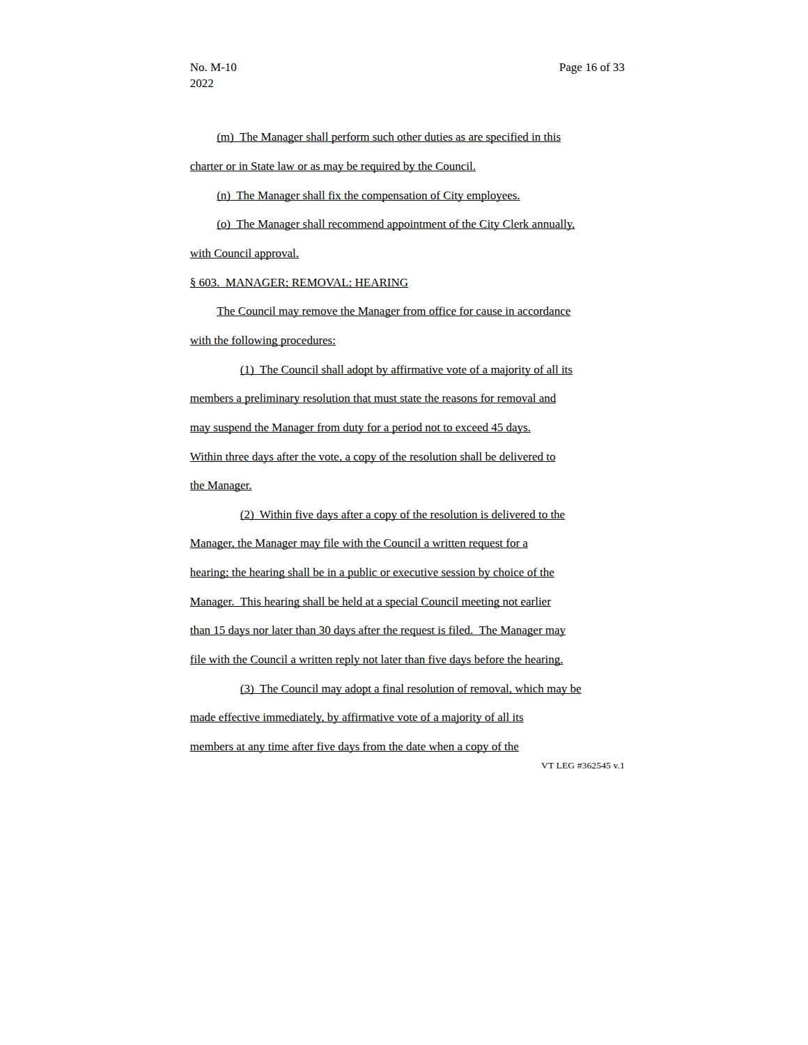No. M-10
2022
Page 16 of 33
(m) The Manager shall perform such other duties as are specified in this
charter or in State law or as may be required by the Council.
(n) The Manager shall fix the compensation of City employees.
(o) The Manager shall recommend appointment of the City Clerk annually,
with Council approval.
§ 603. MANAGER; REMOVAL; HEARING
The Council may remove the Manager from office for cause in accordance
with the following procedures:
(1) The Council shall adopt by affirmative vote of a majority of all its
members a preliminary resolution that must state the reasons for removal and
may suspend the Manager from duty for a period not to exceed 45 days.
Within three days after the vote, a copy of the resolution shall be delivered to
the Manager.
(2) Within five days after a copy of the resolution is delivered to the
Manager, the Manager may file with the Council a written request for a
hearing; the hearing shall be in a public or executive session by choice of the
Manager. This hearing shall be held at a special Council meeting not earlier
than 15 days nor later than 30 days after the request is filed. The Manager may
file with the Council a written reply not later than five days before the hearing.
(3) The Council may adopt a final resolution of removal, which may be
made effective immediately, by affirmative vote of a majority of all its
members at any time after five days from the date when a copy of the
VT LEG #362545 v.1